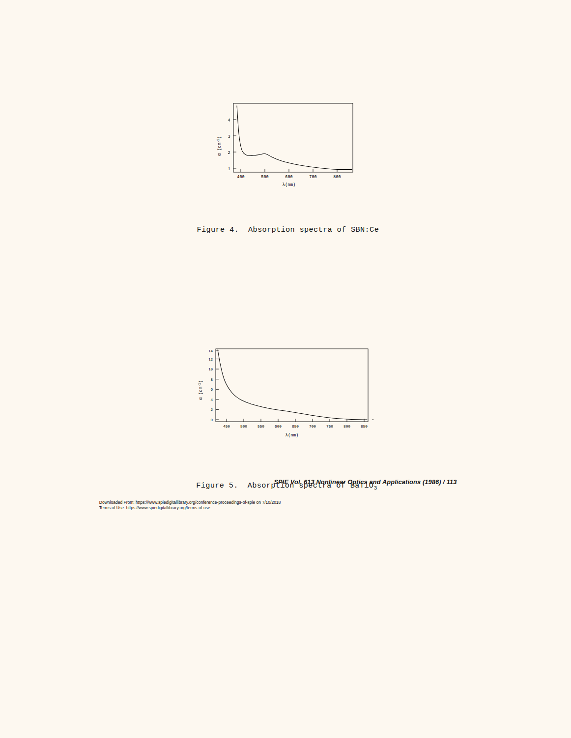1 2 3 4 α (cm-1) 400 500 600 700 800 λ(nm)
Figure 4. Absorption spectra of SBN:Ce
0 2 4 6 8 l0 l2 l4 α (cm-1) 450 500 550 600 650 700 750 800 850 λ(nm)
Figure 5. Absorption spectra of BaTiO3
SPIE Vol. 613 Nonlinear Optics and Applications (1986) / 113
Downloaded From: https://www.spiedigitallibrary.org/conference-proceedings-of-spie on 7/10/2018
Terms of Use: https://www.spiedigitallibrary.org/terms-of-use